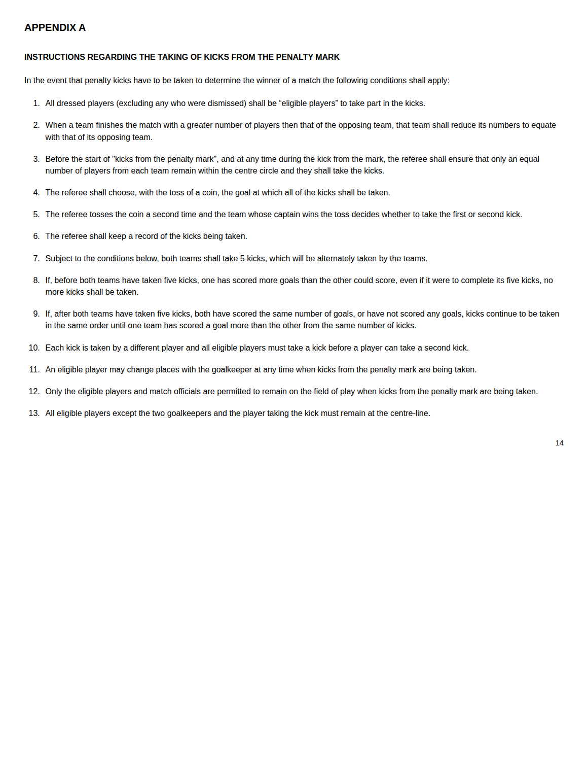APPENDIX A
INSTRUCTIONS REGARDING THE TAKING OF KICKS FROM THE PENALTY MARK
In the event that penalty kicks have to be taken to determine the winner of a match the following conditions shall apply:
All dressed players (excluding any who were dismissed) shall be “eligible players” to take part in the kicks.
When a team finishes the match with a greater number of players then that of the opposing team, that team shall reduce its numbers to equate with that of its opposing team.
Before the start of "kicks from the penalty mark", and at any time during the kick from the mark, the referee shall ensure that only an equal number of players from each team remain within the centre circle and they shall take the kicks.
The referee shall choose, with the toss of a coin, the goal at which all of the kicks shall be taken.
The referee tosses the coin a second time and the team whose captain wins the toss decides whether to take the first or second kick.
The referee shall keep a record of the kicks being taken.
Subject to the conditions below, both teams shall take 5 kicks, which will be alternately taken by the teams.
If, before both teams have taken five kicks, one has scored more goals than the other could score, even if it were to complete its five kicks, no more kicks shall be taken.
If, after both teams have taken five kicks, both have scored the same number of goals, or have not scored any goals, kicks continue to be taken in the same order until one team has scored a goal more than the other from the same number of kicks.
Each kick is taken by a different player and all eligible players must take a kick before a player can take a second kick.
An eligible player may change places with the goalkeeper at any time when kicks from the penalty mark are being taken.
Only the eligible players and match officials are permitted to remain on the field of play when kicks from the penalty mark are being taken.
All eligible players except the two goalkeepers and the player taking the kick must remain at the centre-line.
14